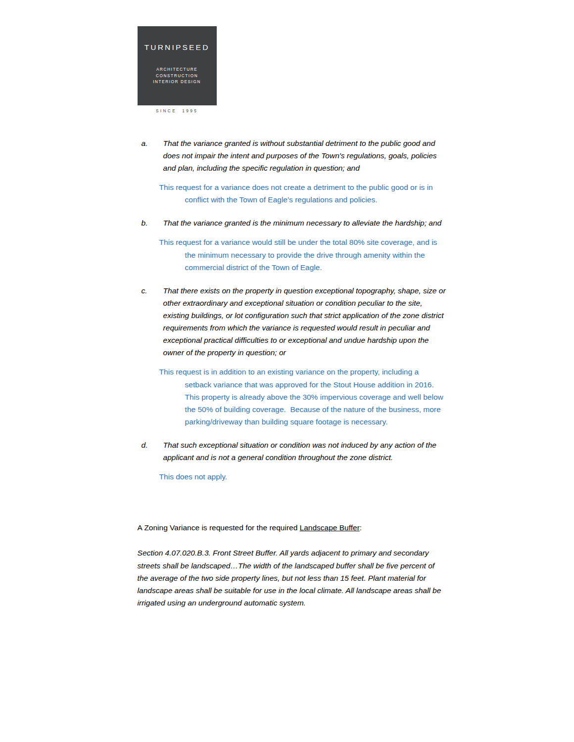TURNIPSEED
ARCHITECTURE
CONSTRUCTION
INTERIOR DESIGN
SINCE 1995
a.
That the variance granted is without substantial detriment to the public good and does not impair the intent and purposes of the Town's regulations, goals, policies and plan, including the specific regulation in question; and
This request for a variance does not create a detriment to the public good or is in conflict with the Town of Eagle’s regulations and policies.
b.
That the variance granted is the minimum necessary to alleviate the hardship; and
This request for a variance would still be under the total 80% site coverage, and is the minimum necessary to provide the drive through amenity within the commercial district of the Town of Eagle.
c.
That there exists on the property in question exceptional topography, shape, size or other extraordinary and exceptional situation or condition peculiar to the site, existing buildings, or lot configuration such that strict application of the zone district requirements from which the variance is requested would result in peculiar and exceptional practical difficulties to or exceptional and undue hardship upon the owner of the property in question; or
This request is in addition to an existing variance on the property, including a setback variance that was approved for the Stout House addition in 2016. This property is already above the 30% impervious coverage and well below the 50% of building coverage. Because of the nature of the business, more parking/driveway than building square footage is necessary.
d.
That such exceptional situation or condition was not induced by any action of the applicant and is not a general condition throughout the zone district.
This does not apply.
A Zoning Variance is requested for the required Landscape Buffer:
Section 4.07.020.B.3. Front Street Buffer. All yards adjacent to primary and secondary streets shall be landscaped…The width of the landscaped buffer shall be five percent of the average of the two side property lines, but not less than 15 feet. Plant material for landscape areas shall be suitable for use in the local climate. All landscape areas shall be irrigated using an underground automatic system.